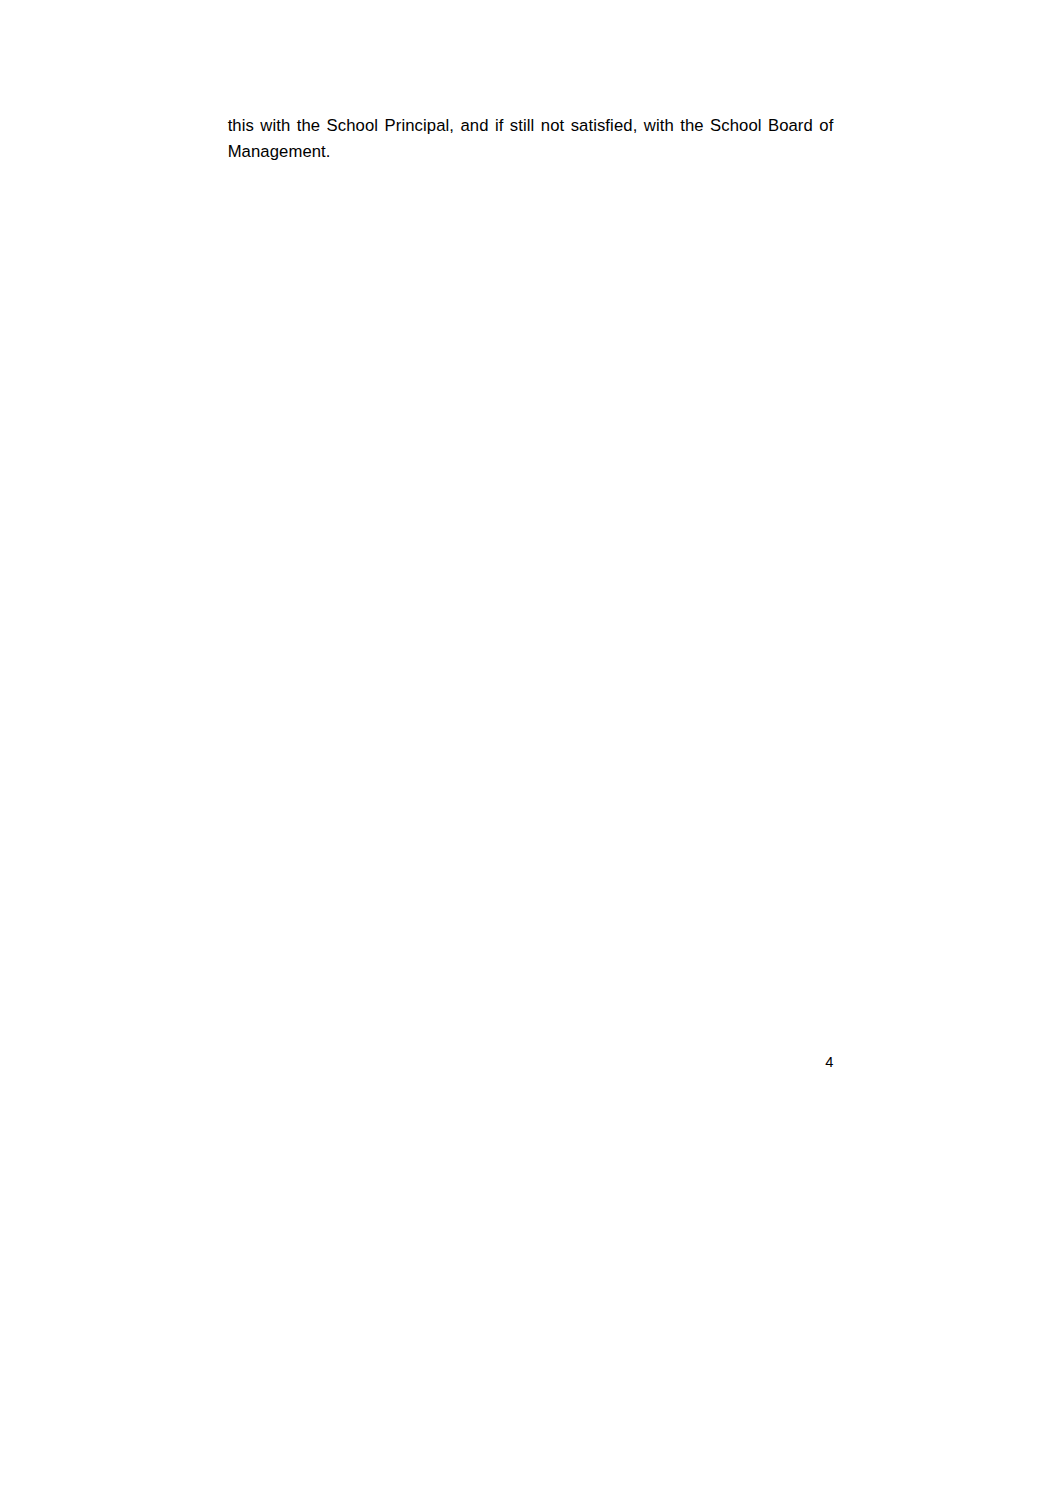this with the School Principal, and if still not satisfied, with the School Board of Management.
4